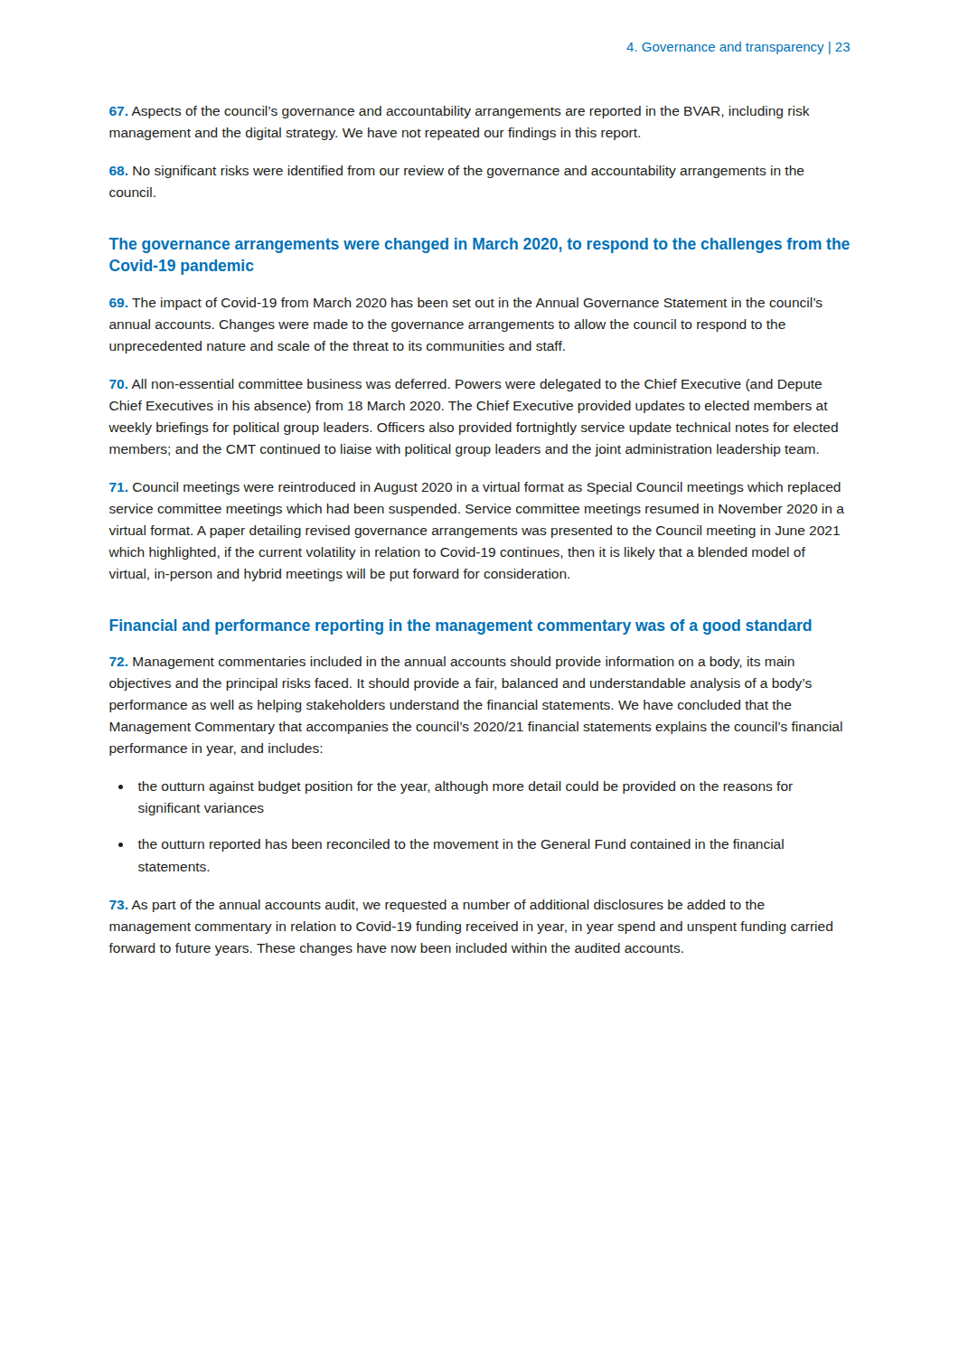4. Governance and transparency | 23
67. Aspects of the council’s governance and accountability arrangements are reported in the BVAR, including risk management and the digital strategy. We have not repeated our findings in this report.
68. No significant risks were identified from our review of the governance and accountability arrangements in the council.
The governance arrangements were changed in March 2020, to respond to the challenges from the Covid-19 pandemic
69. The impact of Covid-19 from March 2020 has been set out in the Annual Governance Statement in the council’s annual accounts. Changes were made to the governance arrangements to allow the council to respond to the unprecedented nature and scale of the threat to its communities and staff.
70. All non-essential committee business was deferred. Powers were delegated to the Chief Executive (and Depute Chief Executives in his absence) from 18 March 2020. The Chief Executive provided updates to elected members at weekly briefings for political group leaders. Officers also provided fortnightly service update technical notes for elected members; and the CMT continued to liaise with political group leaders and the joint administration leadership team.
71. Council meetings were reintroduced in August 2020 in a virtual format as Special Council meetings which replaced service committee meetings which had been suspended. Service committee meetings resumed in November 2020 in a virtual format. A paper detailing revised governance arrangements was presented to the Council meeting in June 2021 which highlighted, if the current volatility in relation to Covid-19 continues, then it is likely that a blended model of virtual, in-person and hybrid meetings will be put forward for consideration.
Financial and performance reporting in the management commentary was of a good standard
72. Management commentaries included in the annual accounts should provide information on a body, its main objectives and the principal risks faced. It should provide a fair, balanced and understandable analysis of a body’s performance as well as helping stakeholders understand the financial statements. We have concluded that the Management Commentary that accompanies the council’s 2020/21 financial statements explains the council’s financial performance in year, and includes:
the outturn against budget position for the year, although more detail could be provided on the reasons for significant variances
the outturn reported has been reconciled to the movement in the General Fund contained in the financial statements.
73. As part of the annual accounts audit, we requested a number of additional disclosures be added to the management commentary in relation to Covid-19 funding received in year, in year spend and unspent funding carried forward to future years. These changes have now been included within the audited accounts.